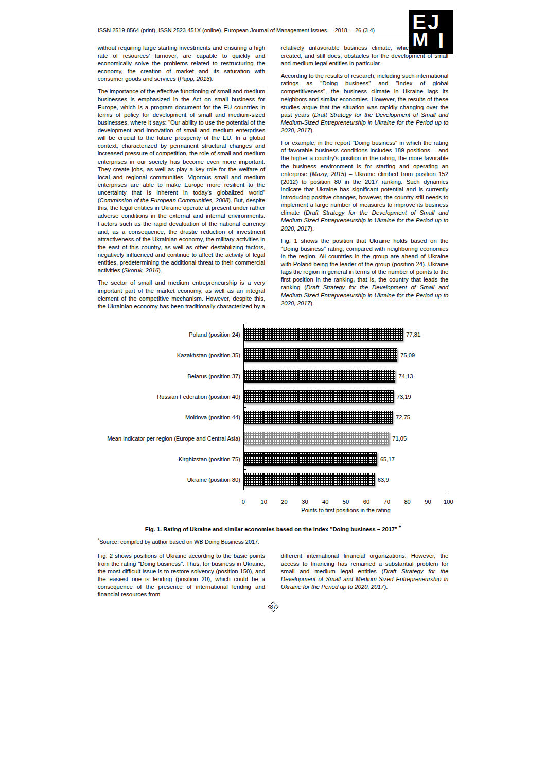E J M I
ISSN 2519-8564 (print), ISSN 2523-451X (online). European Journal of Management Issues. – 2018. – 26 (3-4)
without requiring large starting investments and ensuring a high rate of resources' turnover, are capable to quickly and economically solve the problems related to restructuring the economy, the creation of market and its saturation with consumer goods and services (Papp, 2013).
The importance of the effective functioning of small and medium businesses is emphasized in the Act on small business for Europe, which is a program document for the EU countries in terms of policy for development of small and medium-sized businesses, where it says: "Our ability to use the potential of the development and innovation of small and medium enterprises will be crucial to the future prosperity of the EU. In a global context, characterized by permanent structural changes and increased pressure of competition, the role of small and medium enterprises in our society has become even more important. They create jobs, as well as play a key role for the welfare of local and regional communities. Vigorous small and medium enterprises are able to make Europe more resilient to the uncertainty that is inherent in today's globalized world"(Commission of the European Communities, 2008). But, despite this, the legal entities in Ukraine operate at present under rather adverse conditions in the external and internal environments. Factors such as the rapid devaluation of the national currency and, as a consequence, the drastic reduction of investment attractiveness of the Ukrainian economy, the military activities in the east of this country, as well as other destabilizing factors, negatively influenced and continue to affect the activity of legal entities, predetermining the additional threat to their commercial activities (Skoruk, 2016).
The sector of small and medium entrepreneurship is a very important part of the market economy, as well as an integral element of the competitive mechanism. However, despite this, the Ukrainian economy has been traditionally characterized by a
relatively unfavorable business climate, which has always created, and still does, obstacles for the development of small and medium legal entities in particular.
According to the results of research, including such international ratings as "Doing business" and "Index of global competitiveness", the business climate in Ukraine lags its neighbors and similar economies. However, the results of these studies argue that the situation was rapidly changing over the past years (Draft Strategy for the Development of Small and Medium-Sized Entrepreneurship in Ukraine for the Period up to 2020, 2017).
For example, in the report "Doing business" in which the rating of favorable business conditions includes 189 positions – and the higher a country's position in the rating, the more favorable the business environment is for starting and operating an enterprise (Maziy, 2015) – Ukraine climbed from position 152 (2012) to position 80 in the 2017 ranking. Such dynamics indicate that Ukraine has significant potential and is currently introducing positive changes, however, the country still needs to implement a large number of measures to improve its business climate (Draft Strategy for the Development of Small and Medium-Sized Entrepreneurship in Ukraine for the Period up to 2020, 2017).
Fig. 1 shows the position that Ukraine holds based on the "Doing business" rating, compared with neighboring economies in the region. All countries in the group are ahead of Ukraine with Poland being the leader of the group (position 24). Ukraine lags the region in general in terms of the number of points to the first position in the ranking, that is, the country that leads the ranking (Draft Strategy for the Development of Small and Medium-Sized Entrepreneurship in Ukraine for the Period up to 2020, 2017).
Poland (position 24)
Kazakhstan (position 35)
Belarus (position 37)
Russian Federation (position 40)
Moldova (position 44)
Mean indicator per region (Europe and Central Asia)
Kirghizstan (position 75)
Ukraine (position 80)
77,81
75,09
74,13
73,19
72,75
71,05
65,17
63,9
0 10 20 30 40 50 60 70 80 90 100
Points to first positions in the rating
Fig. 1. Rating of Ukraine and similar economies based on the index "Doing business – 2017" *
*Source: compiled by author based on WB Doing Business 2017.
Fig. 2 shows positions of Ukraine according to the basic points from the rating "Doing business". Thus, for business in Ukraine, the most difficult issue is to restore solvency (position 150), and the easiest one is lending (position 20), which could be a consequence of the presence of international lending and financial resources from
different international financial organizations. However, the access to financing has remained a substantial problem for small and medium legal entities (Draft Strategy for the Development of Small and Medium-Sized Entrepreneurship in Ukraine for the Period up to 2020, 2017).
87